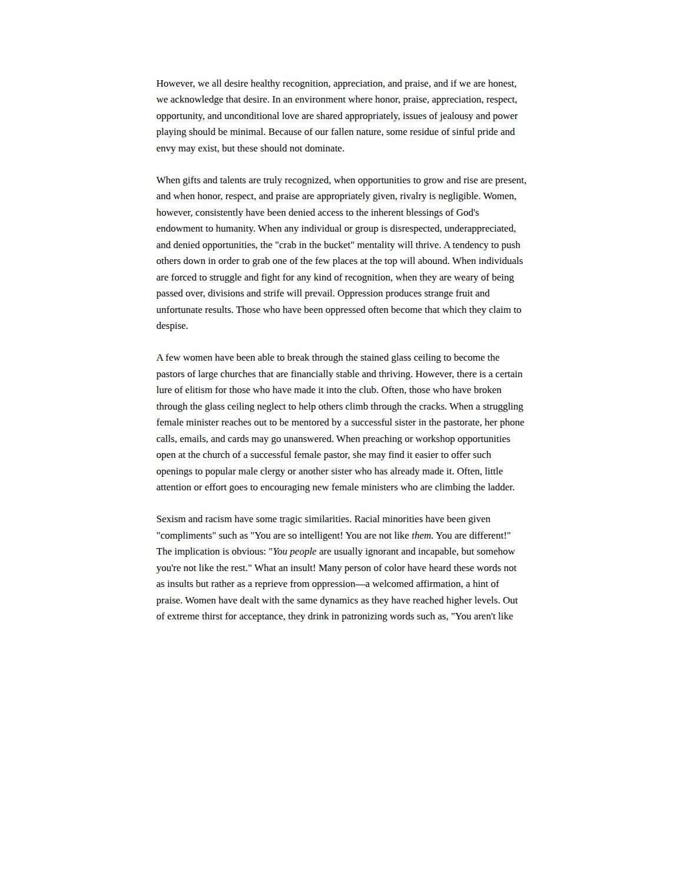However, we all desire healthy recognition, appreciation, and praise, and if we are honest, we acknowledge that desire. In an environment where honor, praise, appreciation, respect, opportunity, and unconditional love are shared appropriately, issues of jealousy and power playing should be minimal. Because of our fallen nature, some residue of sinful pride and envy may exist, but these should not dominate.
When gifts and talents are truly recognized, when opportunities to grow and rise are present, and when honor, respect, and praise are appropriately given, rivalry is negligible. Women, however, consistently have been denied access to the inherent blessings of God's endowment to humanity. When any individual or group is disrespected, underappreciated, and denied opportunities, the "crab in the bucket" mentality will thrive. A tendency to push others down in order to grab one of the few places at the top will abound. When individuals are forced to struggle and fight for any kind of recognition, when they are weary of being passed over, divisions and strife will prevail. Oppression produces strange fruit and unfortunate results. Those who have been oppressed often become that which they claim to despise.
A few women have been able to break through the stained glass ceiling to become the pastors of large churches that are financially stable and thriving. However, there is a certain lure of elitism for those who have made it into the club. Often, those who have broken through the glass ceiling neglect to help others climb through the cracks. When a struggling female minister reaches out to be mentored by a successful sister in the pastorate, her phone calls, emails, and cards may go unanswered. When preaching or workshop opportunities open at the church of a successful female pastor, she may find it easier to offer such openings to popular male clergy or another sister who has already made it. Often, little attention or effort goes to encouraging new female ministers who are climbing the ladder.
Sexism and racism have some tragic similarities. Racial minorities have been given "compliments" such as "You are so intelligent! You are not like them. You are different!" The implication is obvious: "You people are usually ignorant and incapable, but somehow you're not like the rest." What an insult! Many person of color have heard these words not as insults but rather as a reprieve from oppression—a welcomed affirmation, a hint of praise. Women have dealt with the same dynamics as they have reached higher levels. Out of extreme thirst for acceptance, they drink in patronizing words such as, "You aren't like